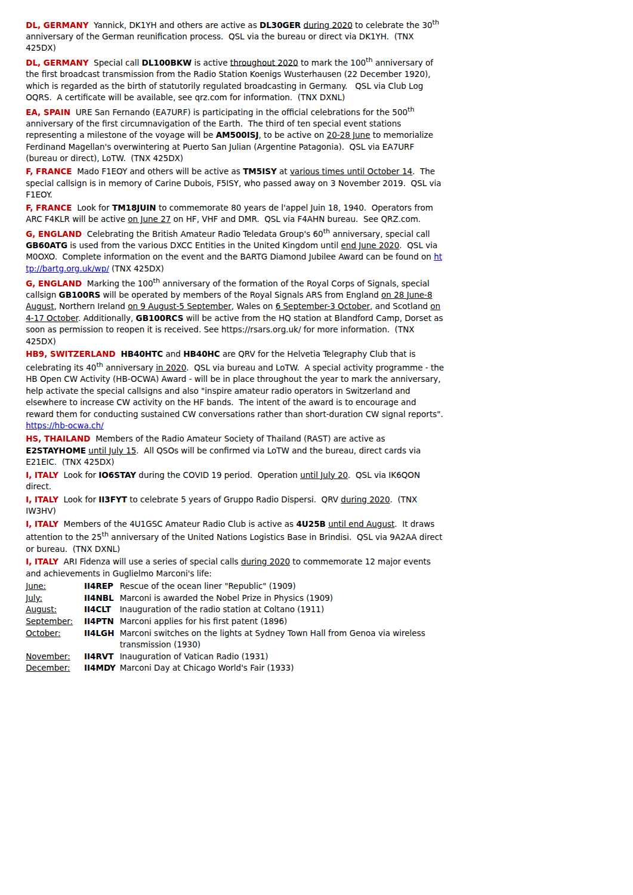DL, GERMANY Yannick, DK1YH and others are active as DL30GER during 2020 to celebrate the 30th anniversary of the German reunification process. QSL via the bureau or direct via DK1YH. (TNX 425DX)
DL, GERMANY Special call DL100BKW is active throughout 2020 to mark the 100th anniversary of the first broadcast transmission from the Radio Station Koenigs Wusterhausen (22 December 1920), which is regarded as the birth of statutorily regulated broadcasting in Germany. QSL via Club Log OQRS. A certificate will be available, see qrz.com for information. (TNX DXNL)
EA, SPAIN URE San Fernando (EA7URF) is participating in the official celebrations for the 500th anniversary of the first circumnavigation of the Earth. The third of ten special event stations representing a milestone of the voyage will be AM500ISJ, to be active on 20-28 June to memorialize Ferdinand Magellan's overwintering at Puerto San Julian (Argentine Patagonia). QSL via EA7URF (bureau or direct), LoTW. (TNX 425DX)
F, FRANCE Mado F1EOY and others will be active as TM5ISY at various times until October 14. The special callsign is in memory of Carine Dubois, F5ISY, who passed away on 3 November 2019. QSL via F1EOY.
F, FRANCE Look for TM18JUIN to commemorate 80 years de l'appel Juin 18, 1940. Operators from ARC F4KLR will be active on June 27 on HF, VHF and DMR. QSL via F4AHN bureau. See QRZ.com.
G, ENGLAND Celebrating the British Amateur Radio Teledata Group's 60th anniversary, special call GB60ATG is used from the various DXCC Entities in the United Kingdom until end June 2020. QSL via M0OXO. Complete information on the event and the BARTG Diamond Jubilee Award can be found on http://bartg.org.uk/wp/ (TNX 425DX)
G, ENGLAND Marking the 100th anniversary of the formation of the Royal Corps of Signals, special callsign GB100RS will be operated by members of the Royal Signals ARS from England on 28 June-8 August, Northern Ireland on 9 August-5 September, Wales on 6 September-3 October, and Scotland on 4-17 October. Additionally, GB100RCS will be active from the HQ station at Blandford Camp, Dorset as soon as permission to reopen it is received. See https://rsars.org.uk/ for more information. (TNX 425DX)
HB9, SWITZERLAND HB40HTC and HB40HC are QRV for the Helvetia Telegraphy Club that is celebrating its 40th anniversary in 2020. QSL via bureau and LoTW. A special activity programme - the HB Open CW Activity (HB-OCWA) Award - will be in place throughout the year to mark the anniversary, help activate the special callsigns and also "inspire amateur radio operators in Switzerland and elsewhere to increase CW activity on the HF bands. The intent of the award is to encourage and reward them for conducting sustained CW conversations rather than short-duration CW signal reports".
https://hb-ocwa.ch/
HS, THAILAND Members of the Radio Amateur Society of Thailand (RAST) are active as E2STAYHOME until July 15. All QSOs will be confirmed via LoTW and the bureau, direct cards via E21EIC. (TNX 425DX)
I, ITALY Look for IO6STAY during the COVID 19 period. Operation until July 20. QSL via IK6QON direct.
I, ITALY Look for II3FYT to celebrate 5 years of Gruppo Radio Dispersi. QRV during 2020. (TNX IW3HV)
I, ITALY Members of the 4U1GSC Amateur Radio Club is active as 4U25B until end August. It draws attention to the 25th anniversary of the United Nations Logistics Base in Brindisi. QSL via 9A2AA direct or bureau. (TNX DXNL)
I, ITALY ARI Fidenza will use a series of special calls during 2020 to commemorate 12 major events and achievements in Guglielmo Marconi's life:
| June: | II4REP | Rescue of the ocean liner "Republic" (1909) |
| July: | II4NBL | Marconi is awarded the Nobel Prize in Physics (1909) |
| August: | II4CLT | Inauguration of the radio station at Coltano (1911) |
| September: | II4PTN | Marconi applies for his first patent (1896) |
| October: | II4LGH | Marconi switches on the lights at Sydney Town Hall from Genoa via wireless transmission (1930) |
| November: | II4RVT | Inauguration of Vatican Radio (1931) |
| December: | II4MDY | Marconi Day at Chicago World's Fair (1933) |